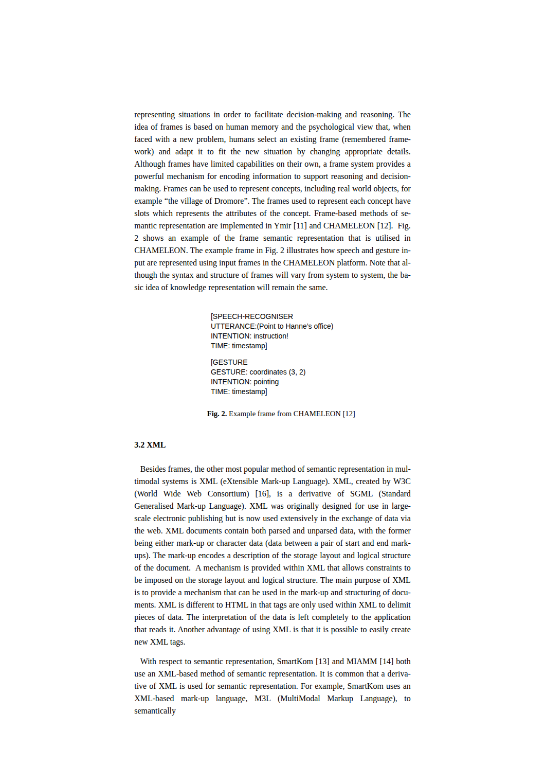representing situations in order to facilitate decision-making and reasoning. The idea of frames is based on human memory and the psychological view that, when faced with a new problem, humans select an existing frame (remembered framework) and adapt it to fit the new situation by changing appropriate details. Although frames have limited capabilities on their own, a frame system provides a powerful mechanism for encoding information to support reasoning and decision-making. Frames can be used to represent concepts, including real world objects, for example “the village of Dromore”. The frames used to represent each concept have slots which represents the attributes of the concept. Frame-based methods of semantic representation are implemented in Ymir [11] and CHAMELEON [12]. Fig. 2 shows an example of the frame semantic representation that is utilised in CHAMELEON. The example frame in Fig. 2 illustrates how speech and gesture input are represented using input frames in the CHAMELEON platform. Note that although the syntax and structure of frames will vary from system to system, the basic idea of knowledge representation will remain the same.
[SPEECH-RECOGNISER
UTTERANCE:(Point to Hanne’s office)
INTENTION: instruction!
TIME: timestamp]
[GESTURE
GESTURE: coordinates (3, 2)
INTENTION: pointing
TIME: timestamp]
Fig. 2. Example frame from CHAMELEON [12]
3.2 XML
Besides frames, the other most popular method of semantic representation in multimodal systems is XML (eXtensible Mark-up Language). XML, created by W3C (World Wide Web Consortium) [16], is a derivative of SGML (Standard Generalised Mark-up Language). XML was originally designed for use in large-scale electronic publishing but is now used extensively in the exchange of data via the web. XML documents contain both parsed and unparsed data, with the former being either mark-up or character data (data between a pair of start and end mark-ups). The mark-up encodes a description of the storage layout and logical structure of the document. A mechanism is provided within XML that allows constraints to be imposed on the storage layout and logical structure. The main purpose of XML is to provide a mechanism that can be used in the mark-up and structuring of documents. XML is different to HTML in that tags are only used within XML to delimit pieces of data. The interpretation of the data is left completely to the application that reads it. Another advantage of using XML is that it is possible to easily create new XML tags.
With respect to semantic representation, SmartKom [13] and MIAMM [14] both use an XML-based method of semantic representation. It is common that a derivative of XML is used for semantic representation. For example, SmartKom uses an XML-based mark-up language, M3L (MultiModal Markup Language), to semantically